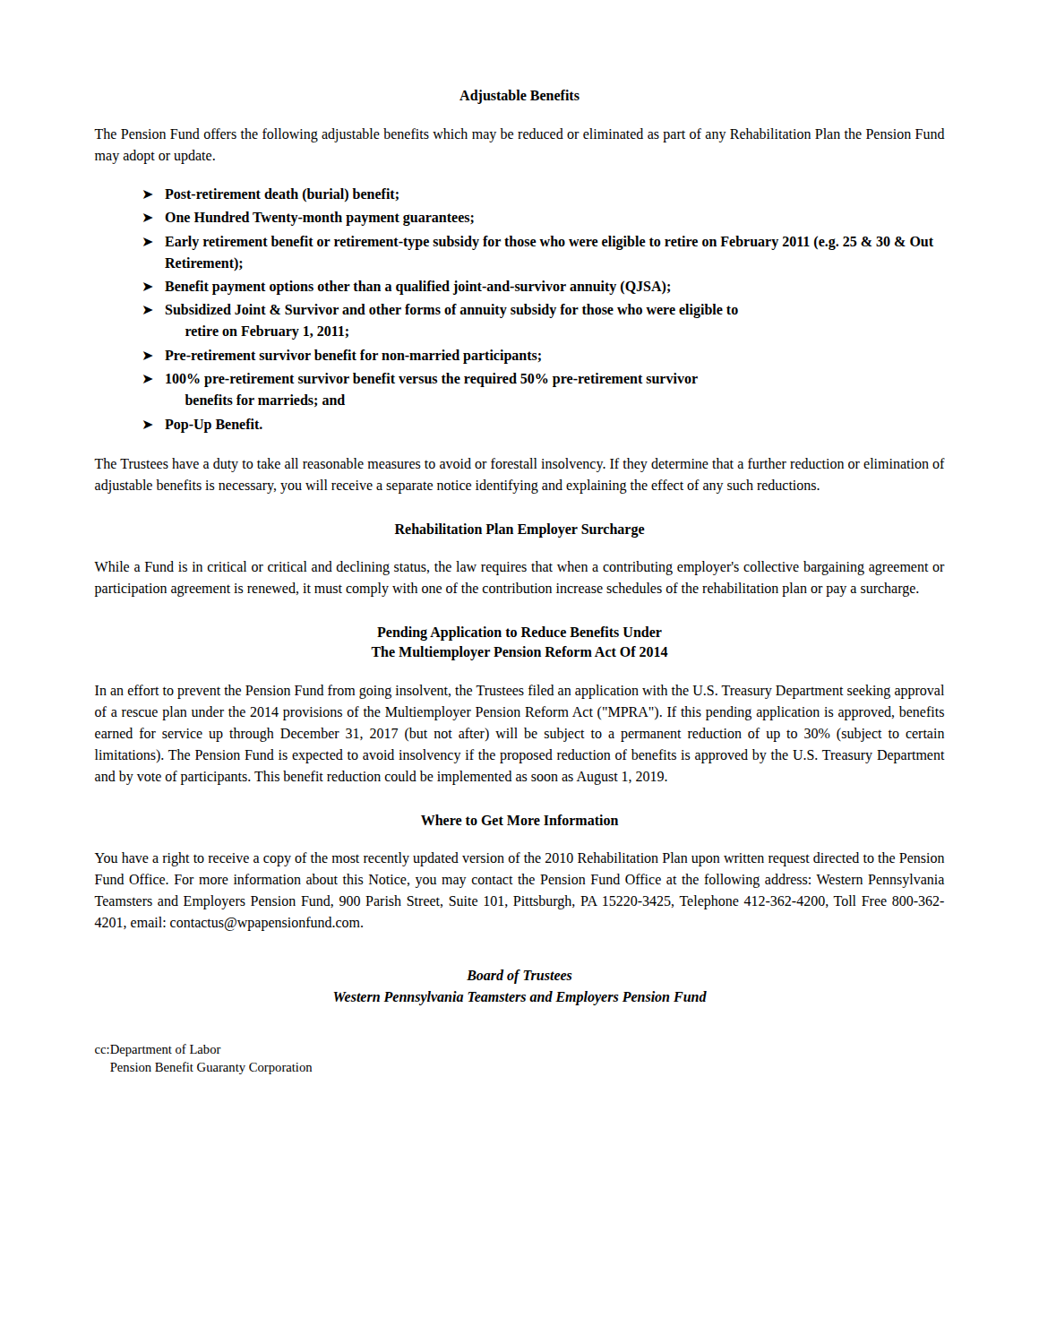Adjustable Benefits
The Pension Fund offers the following adjustable benefits which may be reduced or eliminated as part of any Rehabilitation Plan the Pension Fund may adopt or update.
Post-retirement death (burial) benefit;
One Hundred Twenty-month payment guarantees;
Early retirement benefit or retirement-type subsidy for those who were eligible to retire on February 2011 (e.g. 25 & 30 & Out Retirement);
Benefit payment options other than a qualified joint-and-survivor annuity (QJSA);
Subsidized Joint & Survivor and other forms of annuity subsidy for those who were eligible to retire on February 1, 2011;
Pre-retirement survivor benefit for non-married participants;
100% pre-retirement survivor benefit versus the required 50% pre-retirement survivor benefits for marrieds; and
Pop-Up Benefit.
The Trustees have a duty to take all reasonable measures to avoid or forestall insolvency. If they determine that a further reduction or elimination of adjustable benefits is necessary, you will receive a separate notice identifying and explaining the effect of any such reductions.
Rehabilitation Plan Employer Surcharge
While a Fund is in critical or critical and declining status, the law requires that when a contributing employer's collective bargaining agreement or participation agreement is renewed, it must comply with one of the contribution increase schedules of the rehabilitation plan or pay a surcharge.
Pending Application to Reduce Benefits Under
The Multiemployer Pension Reform Act Of 2014
In an effort to prevent the Pension Fund from going insolvent, the Trustees filed an application with the U.S. Treasury Department seeking approval of a rescue plan under the 2014 provisions of the Multiemployer Pension Reform Act ("MPRA"). If this pending application is approved, benefits earned for service up through December 31, 2017 (but not after) will be subject to a permanent reduction of up to 30% (subject to certain limitations). The Pension Fund is expected to avoid insolvency if the proposed reduction of benefits is approved by the U.S. Treasury Department and by vote of participants. This benefit reduction could be implemented as soon as August 1, 2019.
Where to Get More Information
You have a right to receive a copy of the most recently updated version of the 2010 Rehabilitation Plan upon written request directed to the Pension Fund Office. For more information about this Notice, you may contact the Pension Fund Office at the following address: Western Pennsylvania Teamsters and Employers Pension Fund, 900 Parish Street, Suite 101, Pittsburgh, PA 15220-3425, Telephone 412-362-4200, Toll Free 800-362-4201, email: contactus@wpapensionfund.com.
Board of Trustees
Western Pennsylvania Teamsters and Employers Pension Fund
| cc: | Department of Labor Pension Benefit Guaranty Corporation |